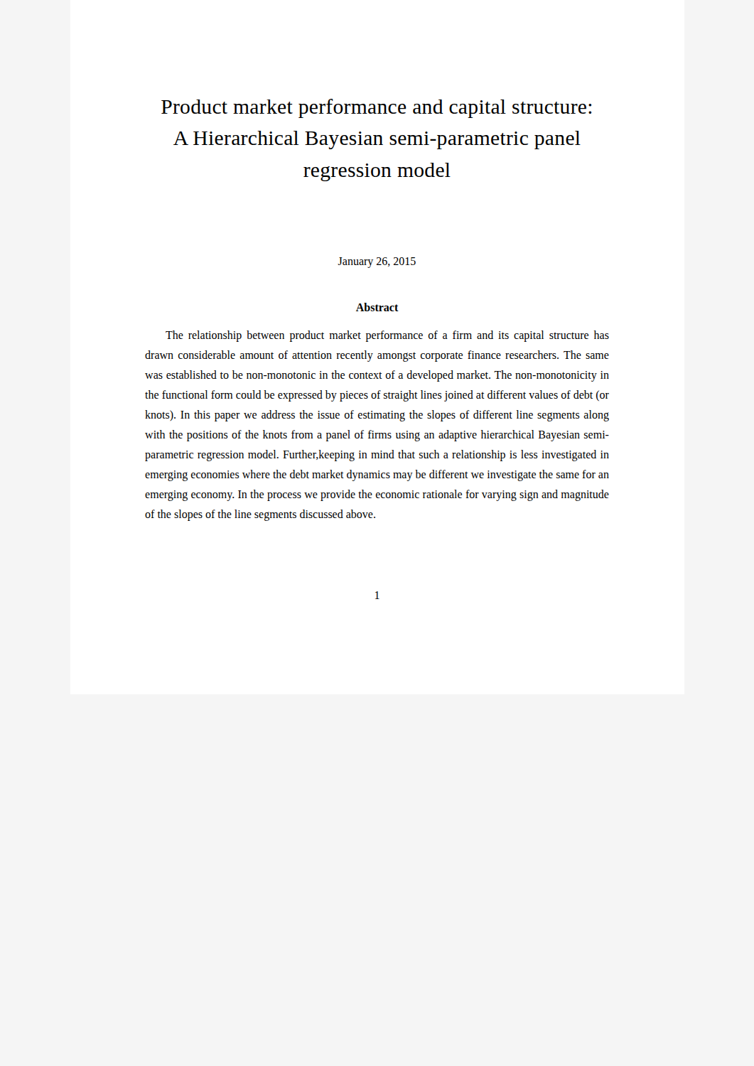Product market performance and capital structure:
A Hierarchical Bayesian semi-parametric panel
regression model
January 26, 2015
Abstract
The relationship between product market performance of a firm and its capital structure has drawn considerable amount of attention recently amongst corporate finance researchers. The same was established to be non-monotonic in the context of a developed market. The non-monotonicity in the functional form could be expressed by pieces of straight lines joined at different values of debt (or knots). In this paper we address the issue of estimating the slopes of different line segments along with the positions of the knots from a panel of firms using an adaptive hierarchical Bayesian semi-parametric regression model. Further,keeping in mind that such a relationship is less investigated in emerging economies where the debt market dynamics may be different we investigate the same for an emerging economy. In the process we provide the economic rationale for varying sign and magnitude of the slopes of the line segments discussed above.
1